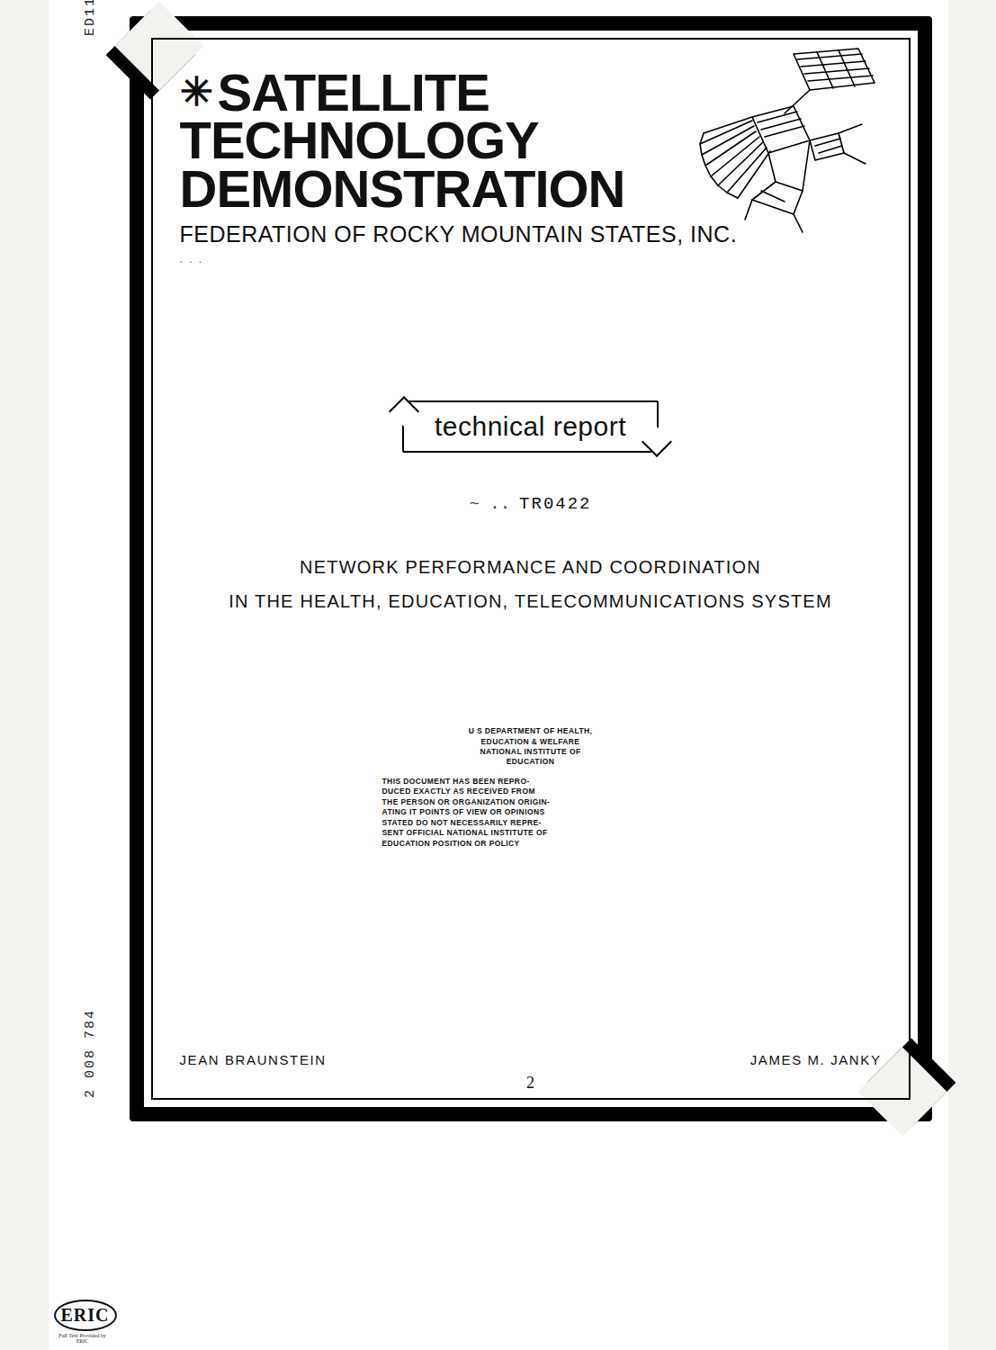ED115241 - ?
2 008 784
ERIC
Full Text Provided by ERIC
✳SATELLITE TECHNOLOGY DEMONSTRATION
FEDERATION OF ROCKY MOUNTAIN STATES, INC.
. . .
technical report
~ .. TR0422
NETWORK PERFORMANCE AND COORDINATION
IN THE HEALTH, EDUCATION, TELECOMMUNICATIONS SYSTEM
U S DEPARTMENT OF HEALTH,
EDUCATION & WELFARE
NATIONAL INSTITUTE OF
EDUCATION
THIS DOCUMENT HAS BEEN REPRO-
DUCED EXACTLY AS RECEIVED FROM
THE PERSON OR ORGANIZATION ORIGIN-
ATING IT POINTS OF VIEW OR OPINIONS
STATED DO NOT NECESSARILY REPRE-
SENT OFFICIAL NATIONAL INSTITUTE OF
EDUCATION POSITION OR POLICY
JEAN BRAUNSTEIN JAMES M. JANKY
2